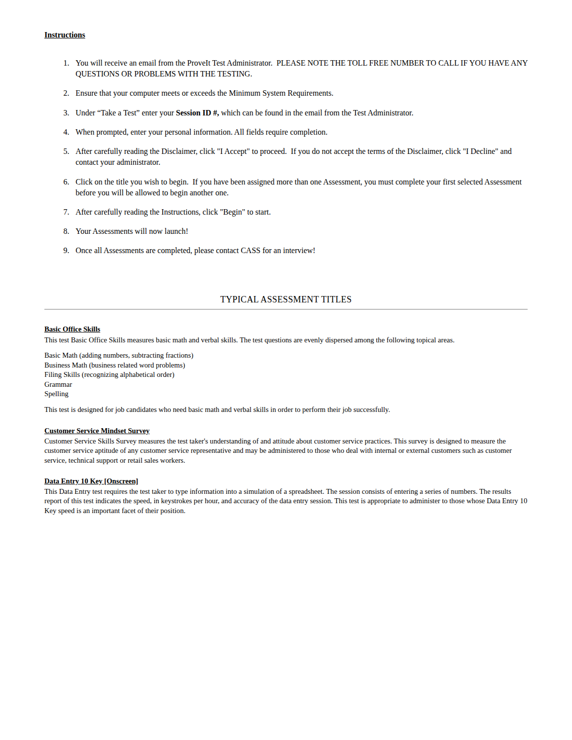Instructions
You will receive an email from the ProveIt Test Administrator. PLEASE NOTE THE TOLL FREE NUMBER TO CALL IF YOU HAVE ANY QUESTIONS OR PROBLEMS WITH THE TESTING.
Ensure that your computer meets or exceeds the Minimum System Requirements.
Under “Take a Test” enter your Session ID #, which can be found in the email from the Test Administrator.
When prompted, enter your personal information. All fields require completion.
After carefully reading the Disclaimer, click "I Accept" to proceed. If you do not accept the terms of the Disclaimer, click "I Decline" and contact your administrator.
Click on the title you wish to begin. If you have been assigned more than one Assessment, you must complete your first selected Assessment before you will be allowed to begin another one.
After carefully reading the Instructions, click "Begin" to start.
Your Assessments will now launch!
Once all Assessments are completed, please contact CASS for an interview!
TYPICAL ASSESSMENT TITLES
Basic Office Skills
This test Basic Office Skills measures basic math and verbal skills. The test questions are evenly dispersed among the following topical areas.
Basic Math (adding numbers, subtracting fractions)
Business Math (business related word problems)
Filing Skills (recognizing alphabetical order)
Grammar
Spelling
This test is designed for job candidates who need basic math and verbal skills in order to perform their job successfully.
Customer Service Mindset Survey
Customer Service Skills Survey measures the test taker's understanding of and attitude about customer service practices. This survey is designed to measure the customer service aptitude of any customer service representative and may be administered to those who deal with internal or external customers such as customer service, technical support or retail sales workers.
Data Entry 10 Key [Onscreen]
This Data Entry test requires the test taker to type information into a simulation of a spreadsheet. The session consists of entering a series of numbers. The results report of this test indicates the speed, in keystrokes per hour, and accuracy of the data entry session. This test is appropriate to administer to those whose Data Entry 10 Key speed is an important facet of their position.